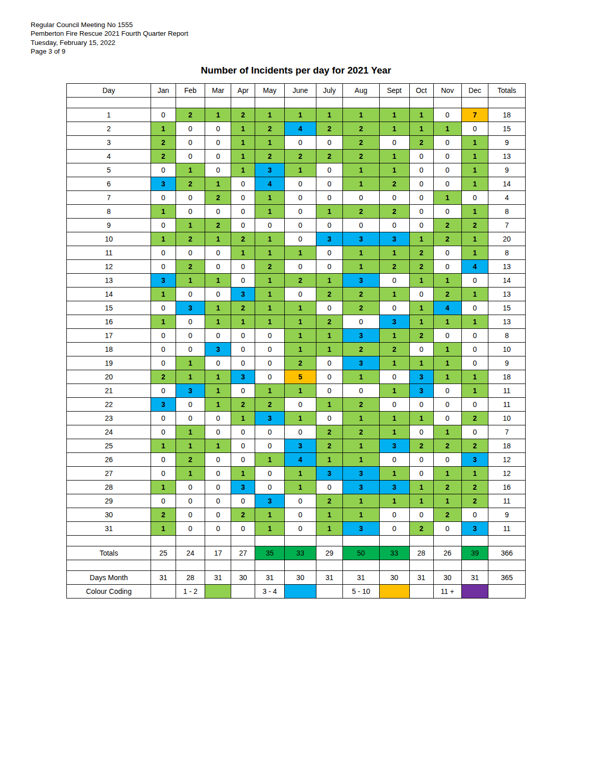Regular Council Meeting No 1555
Pemberton Fire Rescue 2021 Fourth Quarter Report
Tuesday, February 15, 2022
Page 3 of 9
Number of Incidents per day for 2021 Year
| Day | Jan | Feb | Mar | Apr | May | June | July | Aug | Sept | Oct | Nov | Dec | Totals |
| --- | --- | --- | --- | --- | --- | --- | --- | --- | --- | --- | --- | --- | --- |
| 1 | 0 | 2 | 1 | 2 | 1 | 1 | 1 | 1 | 1 | 1 | 0 | 7 | 18 |
| 2 | 1 | 0 | 0 | 1 | 2 | 4 | 2 | 2 | 1 | 1 | 1 | 0 | 15 |
| 3 | 2 | 0 | 0 | 1 | 1 | 0 | 0 | 2 | 0 | 2 | 0 | 1 | 9 |
| 4 | 2 | 0 | 0 | 1 | 2 | 2 | 2 | 2 | 1 | 0 | 0 | 1 | 13 |
| 5 | 0 | 1 | 0 | 1 | 3 | 1 | 0 | 1 | 1 | 0 | 0 | 1 | 9 |
| 6 | 3 | 2 | 1 | 0 | 4 | 0 | 0 | 1 | 2 | 0 | 0 | 1 | 14 |
| 7 | 0 | 0 | 2 | 0 | 1 | 0 | 0 | 0 | 0 | 0 | 1 | 0 | 4 |
| 8 | 1 | 0 | 0 | 0 | 1 | 0 | 1 | 2 | 2 | 0 | 0 | 1 | 8 |
| 9 | 0 | 1 | 2 | 0 | 0 | 0 | 0 | 0 | 0 | 0 | 2 | 2 | 7 |
| 10 | 1 | 2 | 1 | 2 | 1 | 0 | 3 | 3 | 3 | 1 | 2 | 1 | 20 |
| 11 | 0 | 0 | 0 | 1 | 1 | 1 | 0 | 1 | 1 | 2 | 0 | 1 | 8 |
| 12 | 0 | 2 | 0 | 0 | 2 | 0 | 0 | 1 | 2 | 2 | 0 | 4 | 13 |
| 13 | 3 | 1 | 1 | 0 | 1 | 2 | 1 | 3 | 0 | 1 | 1 | 0 | 14 |
| 14 | 1 | 0 | 0 | 3 | 1 | 0 | 2 | 2 | 1 | 0 | 2 | 1 | 13 |
| 15 | 0 | 3 | 1 | 2 | 1 | 1 | 0 | 2 | 0 | 1 | 4 | 0 | 15 |
| 16 | 1 | 0 | 1 | 1 | 1 | 1 | 2 | 0 | 3 | 1 | 1 | 1 | 13 |
| 17 | 0 | 0 | 0 | 0 | 0 | 1 | 1 | 3 | 1 | 2 | 0 | 0 | 8 |
| 18 | 0 | 0 | 3 | 0 | 0 | 1 | 1 | 2 | 2 | 0 | 1 | 0 | 10 |
| 19 | 0 | 1 | 0 | 0 | 0 | 2 | 0 | 3 | 1 | 1 | 1 | 0 | 9 |
| 20 | 2 | 1 | 1 | 3 | 0 | 5 | 0 | 1 | 0 | 3 | 1 | 1 | 18 |
| 21 | 0 | 3 | 1 | 0 | 1 | 1 | 0 | 0 | 1 | 3 | 0 | 1 | 11 |
| 22 | 3 | 0 | 1 | 2 | 2 | 0 | 1 | 2 | 0 | 0 | 0 | 0 | 11 |
| 23 | 0 | 0 | 0 | 1 | 3 | 1 | 0 | 1 | 1 | 1 | 0 | 2 | 10 |
| 24 | 0 | 1 | 0 | 0 | 0 | 0 | 2 | 2 | 1 | 0 | 1 | 0 | 7 |
| 25 | 1 | 1 | 1 | 0 | 0 | 3 | 2 | 1 | 3 | 2 | 2 | 2 | 18 |
| 26 | 0 | 2 | 0 | 0 | 1 | 4 | 1 | 1 | 0 | 0 | 0 | 3 | 12 |
| 27 | 0 | 1 | 0 | 1 | 0 | 1 | 3 | 3 | 1 | 0 | 1 | 1 | 12 |
| 28 | 1 | 0 | 0 | 3 | 0 | 1 | 0 | 3 | 3 | 1 | 2 | 2 | 16 |
| 29 | 0 | 0 | 0 | 0 | 3 | 0 | 2 | 1 | 1 | 1 | 1 | 2 | 11 |
| 30 | 2 | 0 | 0 | 2 | 1 | 0 | 1 | 1 | 0 | 0 | 2 | 0 | 9 |
| 31 | 1 | 0 | 0 | 0 | 1 | 0 | 1 | 3 | 0 | 2 | 0 | 3 | 11 |
| Totals | 25 | 24 | 17 | 27 | 35 | 33 | 29 | 50 | 33 | 28 | 26 | 39 | 366 |
| Days Month | 31 | 28 | 31 | 30 | 31 | 30 | 31 | 31 | 30 | 31 | 30 | 31 | 365 |
| Colour Coding | | 1 - 2 | | | 3 - 4 | | | 5 - 10 | | | 11 + | | |